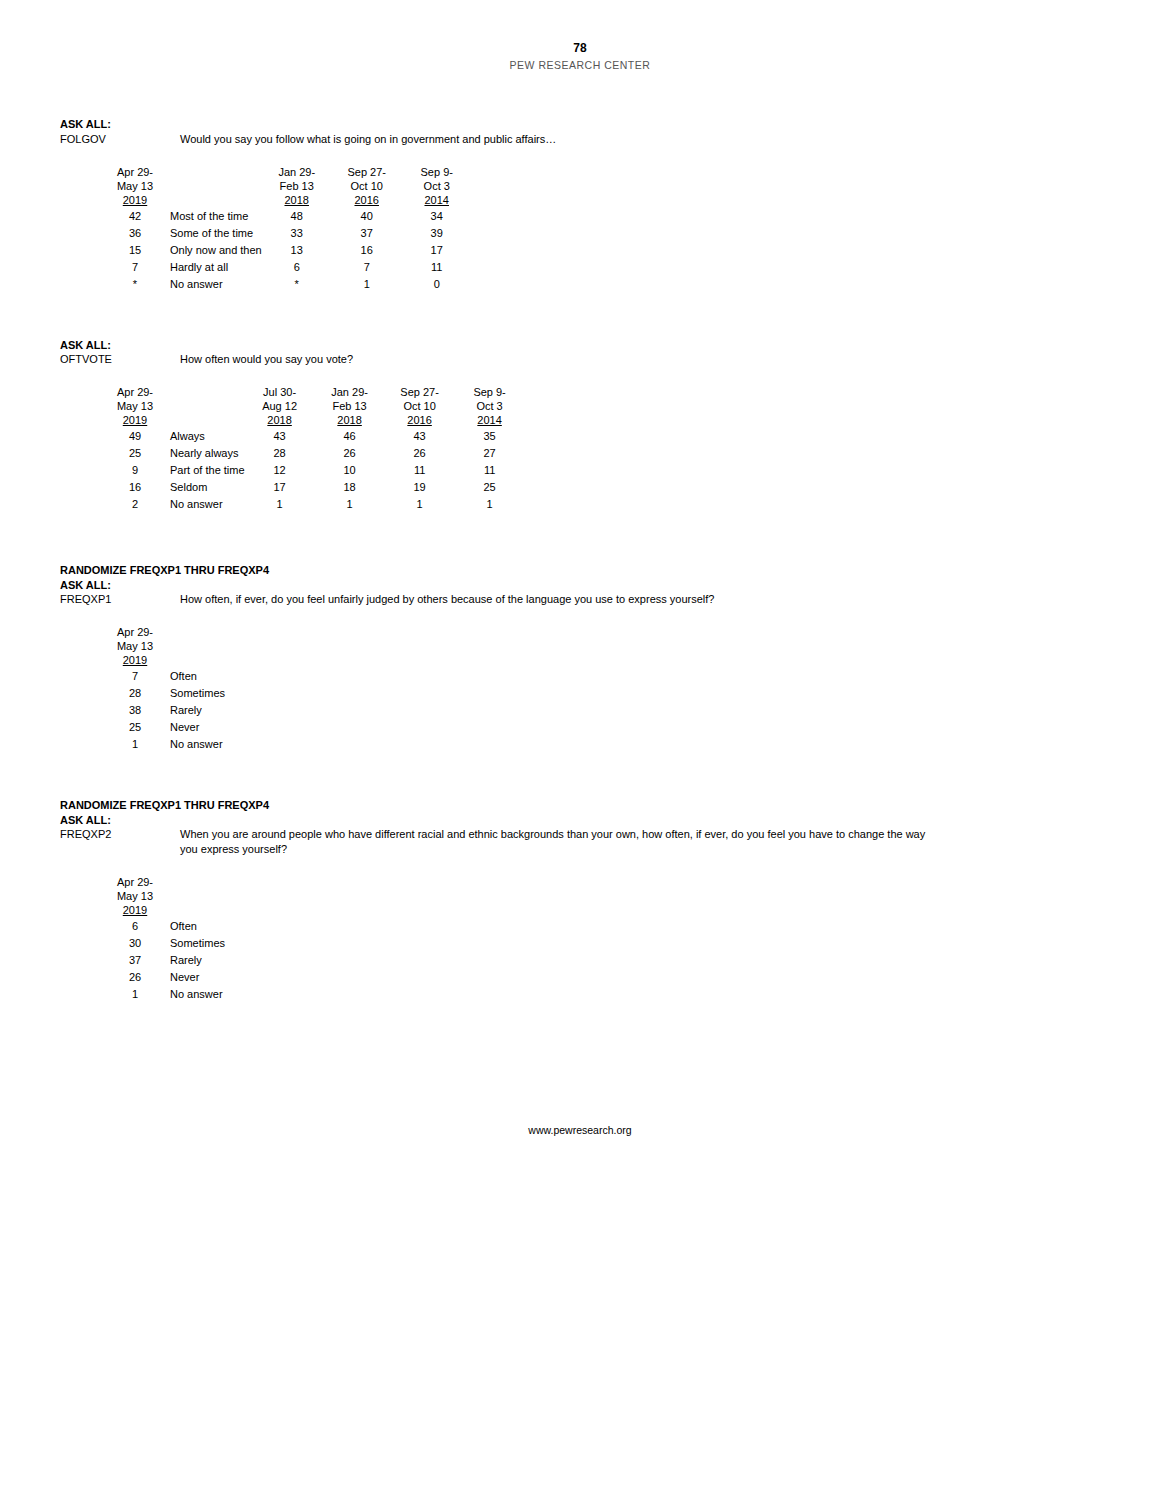78
PEW RESEARCH CENTER
ASK ALL:
FOLGOV
Would you say you follow what is going on in government and public affairs…
| Apr 29- May 13 2019 | | Jan 29- Feb 13 2018 | Sep 27- Oct 10 2016 | Sep 9- Oct 3 2014 |
| 42 | Most of the time | 48 | 40 | 34 |
| 36 | Some of the time | 33 | 37 | 39 |
| 15 | Only now and then | 13 | 16 | 17 |
| 7 | Hardly at all | 6 | 7 | 11 |
| * | No answer | * | 1 | 0 |
ASK ALL:
OFTVOTE
How often would you say you vote?
| Apr 29- May 13 2019 | | Jul 30- Aug 12 2018 | Jan 29- Feb 13 2018 | Sep 27- Oct 10 2016 | Sep 9- Oct 3 2014 |
| 49 | Always | 43 | 46 | 43 | 35 |
| 25 | Nearly always | 28 | 26 | 26 | 27 |
| 9 | Part of the time | 12 | 10 | 11 | 11 |
| 16 | Seldom | 17 | 18 | 19 | 25 |
| 2 | No answer | 1 | 1 | 1 | 1 |
RANDOMIZE FREQXP1 THRU FREQXP4
ASK ALL:
FREQXP1
How often, if ever, do you feel unfairly judged by others because of the language you use to express yourself?
| Apr 29- May 13 2019 | |
| 7 | Often |
| 28 | Sometimes |
| 38 | Rarely |
| 25 | Never |
| 1 | No answer |
RANDOMIZE FREQXP1 THRU FREQXP4
ASK ALL:
FREQXP2
When you are around people who have different racial and ethnic backgrounds than your own, how often, if ever, do you feel you have to change the way you express yourself?
| Apr 29- May 13 2019 | |
| 6 | Often |
| 30 | Sometimes |
| 37 | Rarely |
| 26 | Never |
| 1 | No answer |
www.pewresearch.org